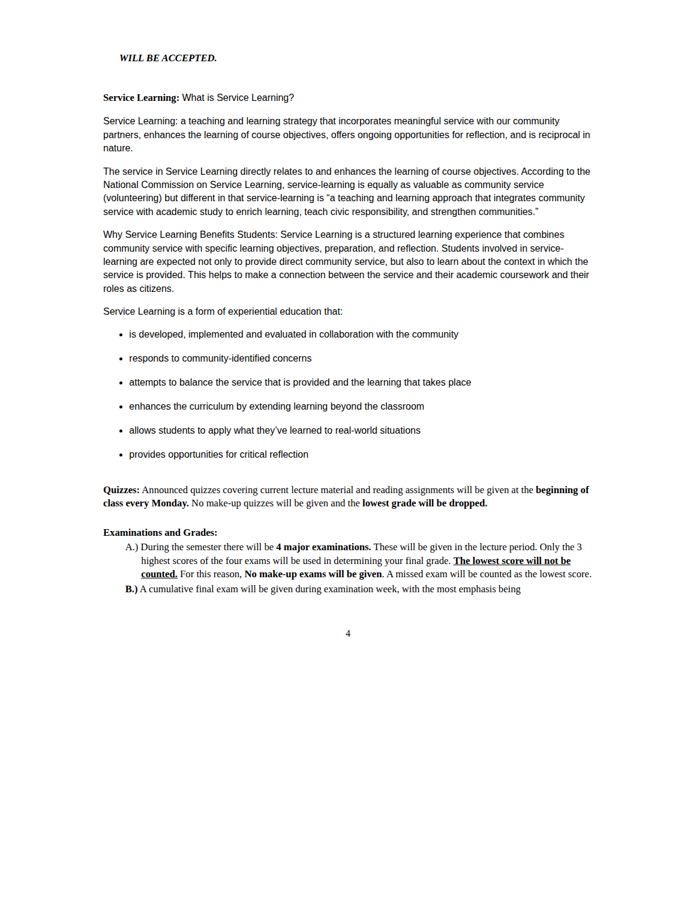WILL BE ACCEPTED.
Service Learning:
What is Service Learning?
Service Learning: a teaching and learning strategy that incorporates meaningful service with our community partners, enhances the learning of course objectives, offers ongoing opportunities for reflection, and is reciprocal in nature.
The service in Service Learning directly relates to and enhances the learning of course objectives. According to the National Commission on Service Learning, service-learning is equally as valuable as community service (volunteering) but different in that service-learning is “a teaching and learning approach that integrates community service with academic study to enrich learning, teach civic responsibility, and strengthen communities.”
Why Service Learning Benefits Students: Service Learning is a structured learning experience that combines community service with specific learning objectives, preparation, and reflection. Students involved in service-learning are expected not only to provide direct community service, but also to learn about the context in which the service is provided. This helps to make a connection between the service and their academic coursework and their roles as citizens.
Service Learning is a form of experiential education that:
is developed, implemented and evaluated in collaboration with the community
responds to community-identified concerns
attempts to balance the service that is provided and the learning that takes place
enhances the curriculum by extending learning beyond the classroom
allows students to apply what they’ve learned to real-world situations
provides opportunities for critical reflection
Quizzes: Announced quizzes covering current lecture material and reading assignments will be given at the beginning of class every Monday. No make-up quizzes will be given and the lowest grade will be dropped.
Examinations and Grades:
A.) During the semester there will be 4 major examinations. These will be given in the lecture period. Only the 3 highest scores of the four exams will be used in determining your final grade. The lowest score will not be counted. For this reason, No make-up exams will be given. A missed exam will be counted as the lowest score.
B.) A cumulative final exam will be given during examination week, with the most emphasis being
4